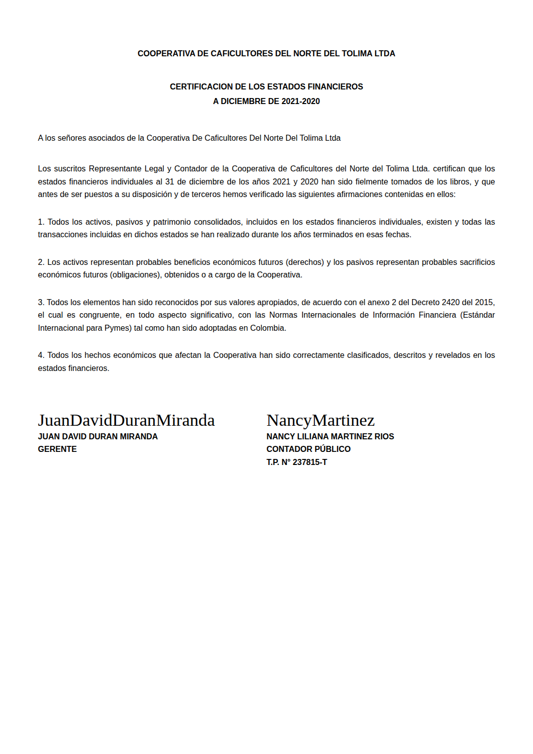COOPERATIVA DE CAFICULTORES DEL NORTE DEL TOLIMA LTDA
CERTIFICACION DE LOS ESTADOS FINANCIEROS
A DICIEMBRE DE 2021-2020
A los señores asociados de la Cooperativa De Caficultores Del Norte Del Tolima Ltda
Los suscritos Representante Legal y Contador de la Cooperativa de Caficultores del Norte del Tolima Ltda. certifican que los estados financieros individuales al 31 de diciembre de los años 2021 y 2020 han sido fielmente tomados de los libros, y que antes de ser puestos a su disposición y de terceros hemos verificado las siguientes afirmaciones contenidas en ellos:
1. Todos los activos, pasivos y patrimonio consolidados, incluidos en los estados financieros individuales, existen y todas las transacciones incluidas en dichos estados se han realizado durante los años terminados en esas fechas.
2. Los activos representan probables beneficios económicos futuros (derechos) y los pasivos representan probables sacrificios económicos futuros (obligaciones), obtenidos o a cargo de la Cooperativa.
3. Todos los elementos han sido reconocidos por sus valores apropiados, de acuerdo con el anexo 2 del Decreto 2420 del 2015, el cual es congruente, en todo aspecto significativo, con las Normas Internacionales de Información Financiera (Estándar Internacional para Pymes) tal como han sido adoptadas en Colombia.
4. Todos los hechos económicos que afectan la Cooperativa han sido correctamente clasificados, descritos y revelados en los estados financieros.
| JuanDavidDuranMiranda JUAN DAVID DURAN MIRANDA GERENTE | NancyMartinez NANCY LILIANA MARTINEZ RIOS CONTADOR PÚBLICO T.P. N° 237815-T |